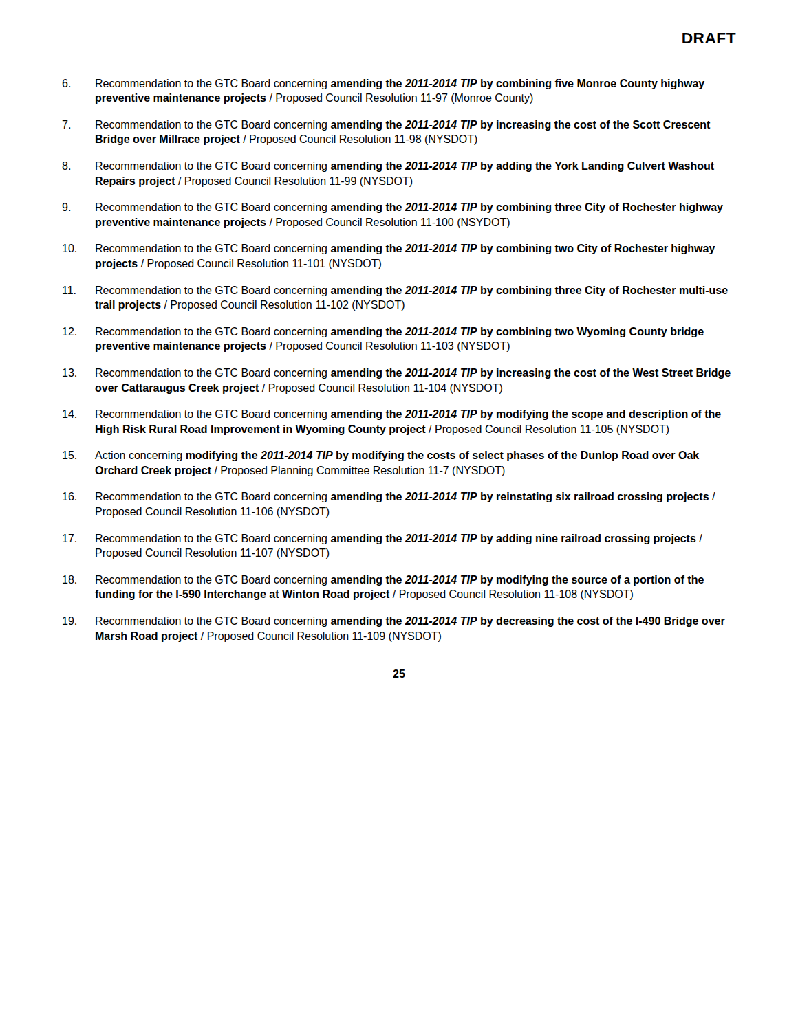DRAFT
6. Recommendation to the GTC Board concerning amending the 2011-2014 TIP by combining five Monroe County highway preventive maintenance projects / Proposed Council Resolution 11-97 (Monroe County)
7. Recommendation to the GTC Board concerning amending the 2011-2014 TIP by increasing the cost of the Scott Crescent Bridge over Millrace project / Proposed Council Resolution 11-98 (NYSDOT)
8. Recommendation to the GTC Board concerning amending the 2011-2014 TIP by adding the York Landing Culvert Washout Repairs project / Proposed Council Resolution 11-99 (NYSDOT)
9. Recommendation to the GTC Board concerning amending the 2011-2014 TIP by combining three City of Rochester highway preventive maintenance projects / Proposed Council Resolution 11-100 (NSYDOT)
10. Recommendation to the GTC Board concerning amending the 2011-2014 TIP by combining two City of Rochester highway projects / Proposed Council Resolution 11-101 (NYSDOT)
11. Recommendation to the GTC Board concerning amending the 2011-2014 TIP by combining three City of Rochester multi-use trail projects / Proposed Council Resolution 11-102 (NYSDOT)
12. Recommendation to the GTC Board concerning amending the 2011-2014 TIP by combining two Wyoming County bridge preventive maintenance projects / Proposed Council Resolution 11-103 (NYSDOT)
13. Recommendation to the GTC Board concerning amending the 2011-2014 TIP by increasing the cost of the West Street Bridge over Cattaraugus Creek project / Proposed Council Resolution 11-104 (NYSDOT)
14. Recommendation to the GTC Board concerning amending the 2011-2014 TIP by modifying the scope and description of the High Risk Rural Road Improvement in Wyoming County project / Proposed Council Resolution 11-105 (NYSDOT)
15. Action concerning modifying the 2011-2014 TIP by modifying the costs of select phases of the Dunlop Road over Oak Orchard Creek project / Proposed Planning Committee Resolution 11-7 (NYSDOT)
16. Recommendation to the GTC Board concerning amending the 2011-2014 TIP by reinstating six railroad crossing projects / Proposed Council Resolution 11-106 (NYSDOT)
17. Recommendation to the GTC Board concerning amending the 2011-2014 TIP by adding nine railroad crossing projects / Proposed Council Resolution 11-107 (NYSDOT)
18. Recommendation to the GTC Board concerning amending the 2011-2014 TIP by modifying the source of a portion of the funding for the I-590 Interchange at Winton Road project / Proposed Council Resolution 11-108 (NYSDOT)
19. Recommendation to the GTC Board concerning amending the 2011-2014 TIP by decreasing the cost of the I-490 Bridge over Marsh Road project / Proposed Council Resolution 11-109 (NYSDOT)
25